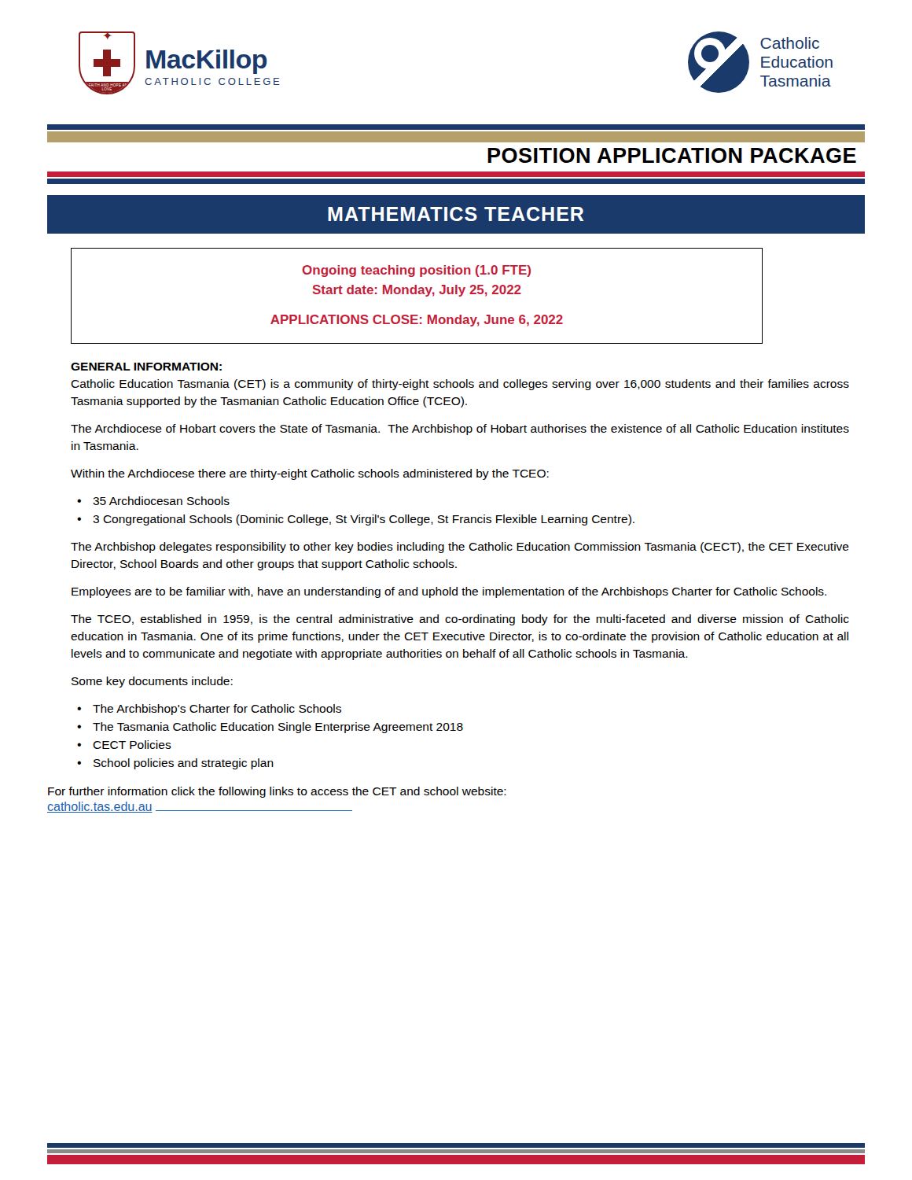✦
IN FAITH AND HOPE AND LOVE
MacKillop
CATHOLIC COLLEGE
Catholic
Education
Tasmania
POSITION APPLICATION PACKAGE
MATHEMATICS TEACHER
Ongoing teaching position (1.0 FTE)
Start date: Monday, July 25, 2022
APPLICATIONS CLOSE: Monday, June 6, 2022
GENERAL INFORMATION:
Catholic Education Tasmania (CET) is a community of thirty-eight schools and colleges serving over 16,000 students and their families across Tasmania supported by the Tasmanian Catholic Education Office (TCEO).
The Archdiocese of Hobart covers the State of Tasmania. The Archbishop of Hobart authorises the existence of all Catholic Education institutes in Tasmania.
Within the Archdiocese there are thirty-eight Catholic schools administered by the TCEO:
35 Archdiocesan Schools
3 Congregational Schools (Dominic College, St Virgil's College, St Francis Flexible Learning Centre).
The Archbishop delegates responsibility to other key bodies including the Catholic Education Commission Tasmania (CECT), the CET Executive Director, School Boards and other groups that support Catholic schools.
Employees are to be familiar with, have an understanding of and uphold the implementation of the Archbishops Charter for Catholic Schools.
The TCEO, established in 1959, is the central administrative and co-ordinating body for the multi-faceted and diverse mission of Catholic education in Tasmania. One of its prime functions, under the CET Executive Director, is to co-ordinate the provision of Catholic education at all levels and to communicate and negotiate with appropriate authorities on behalf of all Catholic schools in Tasmania.
Some key documents include:
The Archbishop's Charter for Catholic Schools
The Tasmania Catholic Education Single Enterprise Agreement 2018
CECT Policies
School policies and strategic plan
For further information click the following links to access the CET and school website:
catholic.tas.edu.au